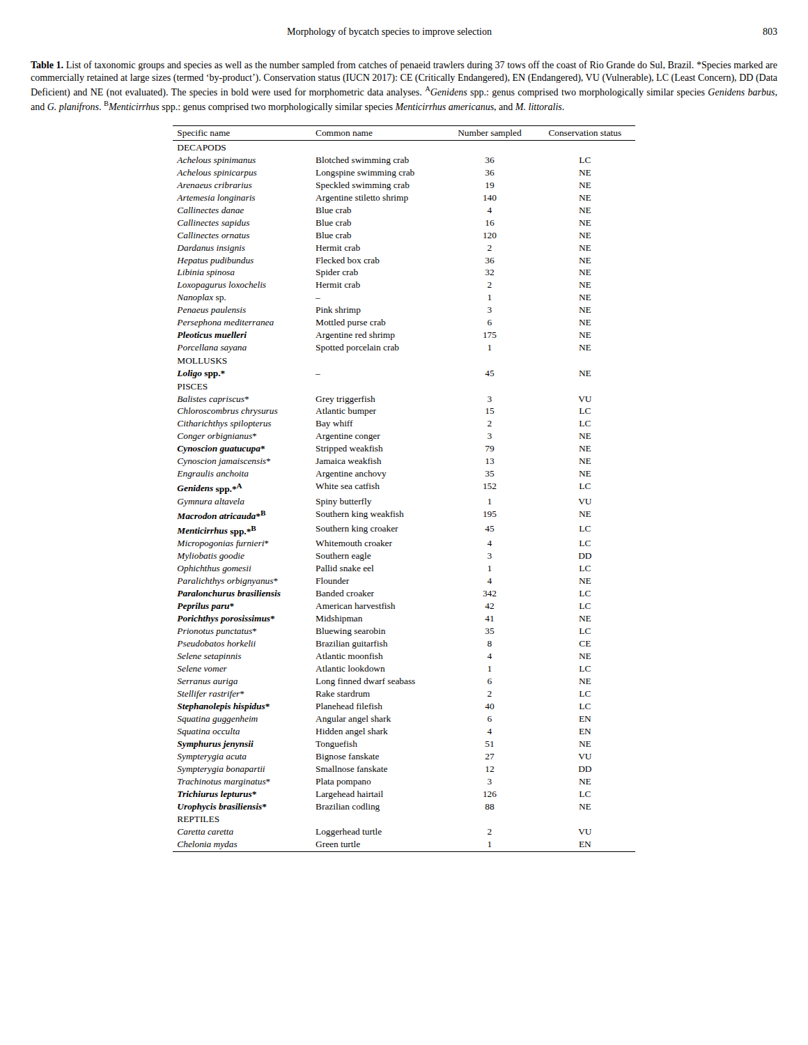Morphology of bycatch species to improve selection
803
Table 1. List of taxonomic groups and species as well as the number sampled from catches of penaeid trawlers during 37 tows off the coast of Rio Grande do Sul, Brazil. *Species marked are commercially retained at large sizes (termed ‘by-product’). Conservation status (IUCN 2017): CE (Critically Endangered), EN (Endangered), VU (Vulnerable), LC (Least Concern), DD (Data Deficient) and NE (not evaluated). The species in bold were used for morphometric data analyses. AGenidens spp.: genus comprised two morphologically similar species Genidens barbus, and G. planifrons. BMenticirrhus spp.: genus comprised two morphologically similar species Menticirrhus americanus, and M. littoralis.
| Specific name | Common name | Number sampled | Conservation status |
| --- | --- | --- | --- |
| DECAPODS |
| Achelous spinimanus | Blotched swimming crab | 36 | LC |
| Achelous spinicarpus | Longspine swimming crab | 36 | NE |
| Arenaeus cribrarius | Speckled swimming crab | 19 | NE |
| Artemesia longinaris | Argentine stiletto shrimp | 140 | NE |
| Callinectes danae | Blue crab | 4 | NE |
| Callinectes sapidus | Blue crab | 16 | NE |
| Callinectes ornatus | Blue crab | 120 | NE |
| Dardanus insignis | Hermit crab | 2 | NE |
| Hepatus pudibundus | Flecked box crab | 36 | NE |
| Libinia spinosa | Spider crab | 32 | NE |
| Loxopagurus loxochelis | Hermit crab | 2 | NE |
| Nanoplax sp. | – | 1 | NE |
| Penaeus paulensis | Pink shrimp | 3 | NE |
| Persephona mediterranea | Mottled purse crab | 6 | NE |
| Pleoticus muelleri | Argentine red shrimp | 175 | NE |
| Porcellana sayana | Spotted porcelain crab | 1 | NE |
| MOLLUSKS |
| Loligo spp.* | – | 45 | NE |
| PISCES |
| Balistes capriscus * | Grey triggerfish | 3 | VU |
| Chloroscombrus chrysurus | Atlantic bumper | 15 | LC |
| Citharichthys spilopterus | Bay whiff | 2 | LC |
| Conger orbignianus * | Argentine conger | 3 | NE |
| Cynoscion guatucupa * | Stripped weakfish | 79 | NE |
| Cynoscion jamaiscensis * | Jamaica weakfish | 13 | NE |
| Engraulis anchoita | Argentine anchovy | 35 | NE |
| Genidens spp.* A | White sea catfish | 152 | LC |
| Gymnura altavela | Spiny butterfly | 1 | VU |
| Macrodon atricauda * B | Southern king weakfish | 195 | NE |
| Menticirrhus spp.* B | Southern king croaker | 45 | LC |
| Micropogonias furnieri * | Whitemouth croaker | 4 | LC |
| Myliobatis goodie | Southern eagle | 3 | DD |
| Ophichthus gomesii | Pallid snake eel | 1 | LC |
| Paralichthys orbignyanus * | Flounder | 4 | NE |
| Paralonchurus brasiliensis | Banded croaker | 342 | LC |
| Peprilus paru * | American harvestfish | 42 | LC |
| Porichthys porosissimus * | Midshipman | 41 | NE |
| Prionotus punctatus * | Bluewing searobin | 35 | LC |
| Pseudobatos horkelii | Brazilian guitarfish | 8 | CE |
| Selene setapinnis | Atlantic moonfish | 4 | NE |
| Selene vomer | Atlantic lookdown | 1 | LC |
| Serranus auriga | Long finned dwarf seabass | 6 | NE |
| Stellifer rastrifer * | Rake stardrum | 2 | LC |
| Stephanolepis hispidus * | Planehead filefish | 40 | LC |
| Squatina guggenheim | Angular angel shark | 6 | EN |
| Squatina occulta | Hidden angel shark | 4 | EN |
| Symphurus jenynsii | Tonguefish | 51 | NE |
| Sympterygia acuta | Bignose fanskate | 27 | VU |
| Sympterygia bonapartii | Smallnose fanskate | 12 | DD |
| Trachinotus marginatus * | Plata pompano | 3 | NE |
| Trichiurus lepturus * | Largehead hairtail | 126 | LC |
| Urophycis brasiliensis * | Brazilian codling | 88 | NE |
| REPTILES |
| Caretta caretta | Loggerhead turtle | 2 | VU |
| Chelonia mydas | Green turtle | 1 | EN |